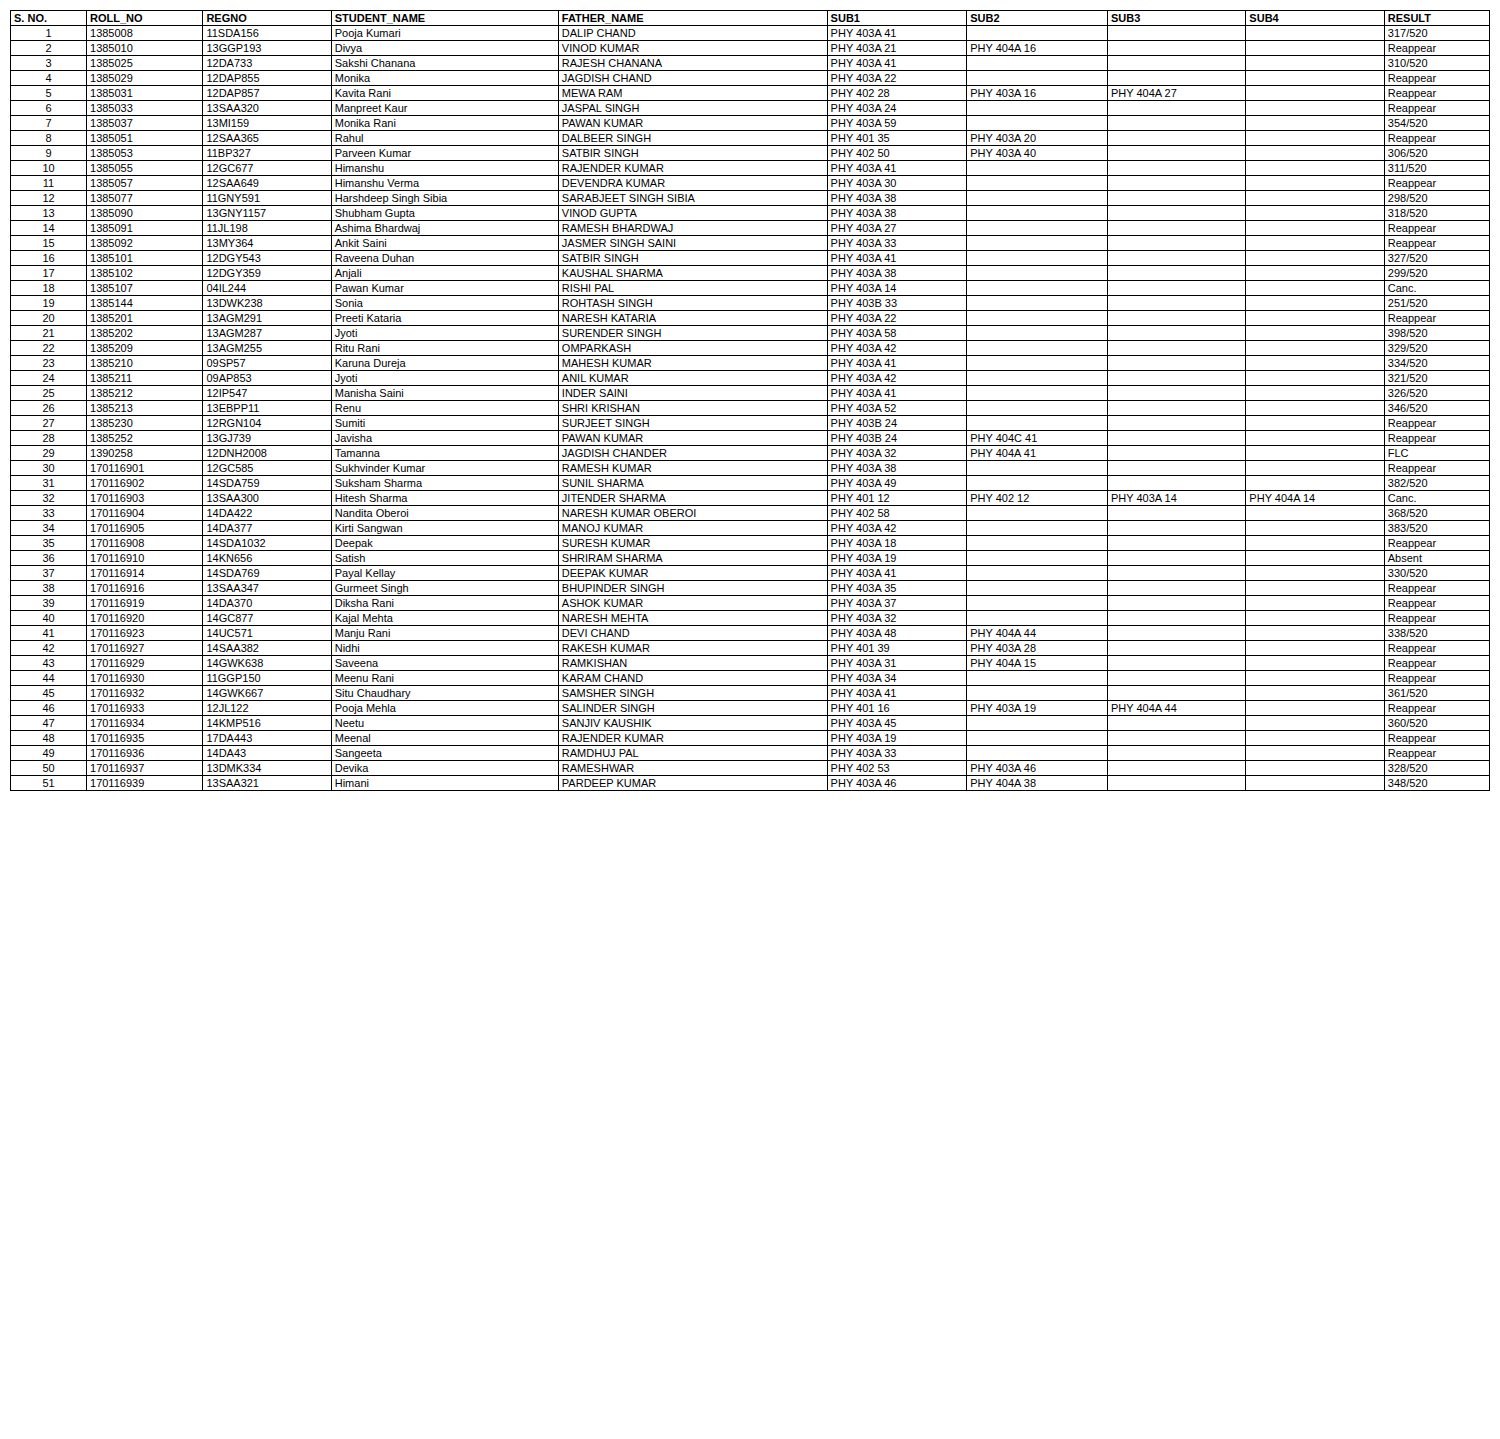| S. NO. | ROLL_NO | REGNO | STUDENT_NAME | FATHER_NAME | SUB1 | SUB2 | SUB3 | SUB4 | RESULT |
| --- | --- | --- | --- | --- | --- | --- | --- | --- | --- |
| 1 | 1385008 | 11SDA156 | Pooja Kumari | DALIP CHAND | PHY 403A 41 | | | | 317/520 |
| 2 | 1385010 | 13GGP193 | Divya | VINOD KUMAR | PHY 403A 21 | PHY 404A 16 | | | Reappear |
| 3 | 1385025 | 12DA733 | Sakshi Chanana | RAJESH CHANANA | PHY 403A 41 | | | | 310/520 |
| 4 | 1385029 | 12DAP855 | Monika | JAGDISH CHAND | PHY 403A 22 | | | | Reappear |
| 5 | 1385031 | 12DAP857 | Kavita Rani | MEWA RAM | PHY 402 28 | PHY 403A 16 | PHY 404A 27 | | Reappear |
| 6 | 1385033 | 13SAA320 | Manpreet Kaur | JASPAL SINGH | PHY 403A 24 | | | | Reappear |
| 7 | 1385037 | 13MI159 | Monika Rani | PAWAN KUMAR | PHY 403A 59 | | | | 354/520 |
| 8 | 1385051 | 12SAA365 | Rahul | DALBEER SINGH | PHY 401 35 | PHY 403A 20 | | | Reappear |
| 9 | 1385053 | 11BP327 | Parveen Kumar | SATBIR SINGH | PHY 402 50 | PHY 403A 40 | | | 306/520 |
| 10 | 1385055 | 12GC677 | Himanshu | RAJENDER KUMAR | PHY 403A 41 | | | | 311/520 |
| 11 | 1385057 | 12SAA649 | Himanshu Verma | DEVENDRA KUMAR | PHY 403A 30 | | | | Reappear |
| 12 | 1385077 | 11GNY591 | Harshdeep Singh Sibia | SARABJEET SINGH SIBIA | PHY 403A 38 | | | | 298/520 |
| 13 | 1385090 | 13GNY1157 | Shubham Gupta | VINOD GUPTA | PHY 403A 38 | | | | 318/520 |
| 14 | 1385091 | 11JL198 | Ashima Bhardwaj | RAMESH BHARDWAJ | PHY 403A 27 | | | | Reappear |
| 15 | 1385092 | 13MY364 | Ankit Saini | JASMER SINGH SAINI | PHY 403A 33 | | | | Reappear |
| 16 | 1385101 | 12DGY543 | Raveena Duhan | SATBIR SINGH | PHY 403A 41 | | | | 327/520 |
| 17 | 1385102 | 12DGY359 | Anjali | KAUSHAL SHARMA | PHY 403A 38 | | | | 299/520 |
| 18 | 1385107 | 04IL244 | Pawan Kumar | RISHI PAL | PHY 403A 14 | | | | Canc. |
| 19 | 1385144 | 13DWK238 | Sonia | ROHTASH SINGH | PHY 403B 33 | | | | 251/520 |
| 20 | 1385201 | 13AGM291 | Preeti Kataria | NARESH KATARIA | PHY 403A 22 | | | | Reappear |
| 21 | 1385202 | 13AGM287 | Jyoti | SURENDER SINGH | PHY 403A 58 | | | | 398/520 |
| 22 | 1385209 | 13AGM255 | Ritu Rani | OMPARKASH | PHY 403A 42 | | | | 329/520 |
| 23 | 1385210 | 09SP57 | Karuna Dureja | MAHESH KUMAR | PHY 403A 41 | | | | 334/520 |
| 24 | 1385211 | 09AP853 | Jyoti | ANIL KUMAR | PHY 403A 42 | | | | 321/520 |
| 25 | 1385212 | 12IP547 | Manisha Saini | INDER SAINI | PHY 403A 41 | | | | 326/520 |
| 26 | 1385213 | 13EBPP11 | Renu | SHRI KRISHAN | PHY 403A 52 | | | | 346/520 |
| 27 | 1385230 | 12RGN104 | Sumiti | SURJEET SINGH | PHY 403B 24 | | | | Reappear |
| 28 | 1385252 | 13GJ739 | Javisha | PAWAN KUMAR | PHY 403B 24 | PHY 404C 41 | | | Reappear |
| 29 | 1390258 | 12DNH2008 | Tamanna | JAGDISH CHANDER | PHY 403A 32 | PHY 404A 41 | | | FLC |
| 30 | 170116901 | 12GC585 | Sukhvinder Kumar | RAMESH KUMAR | PHY 403A 38 | | | | Reappear |
| 31 | 170116902 | 14SDA759 | Suksham Sharma | SUNIL SHARMA | PHY 403A 49 | | | | 382/520 |
| 32 | 170116903 | 13SAA300 | Hitesh Sharma | JITENDER SHARMA | PHY 401 12 | PHY 402 12 | PHY 403A 14 | PHY 404A 14 | Canc. |
| 33 | 170116904 | 14DA422 | Nandita Oberoi | NARESH KUMAR OBEROI | PHY 402 58 | | | | 368/520 |
| 34 | 170116905 | 14DA377 | Kirti Sangwan | MANOJ KUMAR | PHY 403A 42 | | | | 383/520 |
| 35 | 170116908 | 14SDA1032 | Deepak | SURESH KUMAR | PHY 403A 18 | | | | Reappear |
| 36 | 170116910 | 14KN656 | Satish | SHRIRAM SHARMA | PHY 403A 19 | | | | Absent |
| 37 | 170116914 | 14SDA769 | Payal Kellay | DEEPAK KUMAR | PHY 403A 41 | | | | 330/520 |
| 38 | 170116916 | 13SAA347 | Gurmeet Singh | BHUPINDER SINGH | PHY 403A 35 | | | | Reappear |
| 39 | 170116919 | 14DA370 | Diksha Rani | ASHOK KUMAR | PHY 403A 37 | | | | Reappear |
| 40 | 170116920 | 14GC877 | Kajal Mehta | NARESH MEHTA | PHY 403A 32 | | | | Reappear |
| 41 | 170116923 | 14UC571 | Manju Rani | DEVI CHAND | PHY 403A 48 | PHY 404A 44 | | | 338/520 |
| 42 | 170116927 | 14SAA382 | Nidhi | RAKESH KUMAR | PHY 401 39 | PHY 403A 28 | | | Reappear |
| 43 | 170116929 | 14GWK638 | Saveena | RAMKISHAN | PHY 403A 31 | PHY 404A 15 | | | Reappear |
| 44 | 170116930 | 11GGP150 | Meenu Rani | KARAM CHAND | PHY 403A 34 | | | | Reappear |
| 45 | 170116932 | 14GWK667 | Situ Chaudhary | SAMSHER SINGH | PHY 403A 41 | | | | 361/520 |
| 46 | 170116933 | 12JL122 | Pooja Mehla | SALINDER SINGH | PHY 401 16 | PHY 403A 19 | PHY 404A 44 | | Reappear |
| 47 | 170116934 | 14KMP516 | Neetu | SANJIV KAUSHIK | PHY 403A 45 | | | | 360/520 |
| 48 | 170116935 | 17DA443 | Meenal | RAJENDER KUMAR | PHY 403A 19 | | | | Reappear |
| 49 | 170116936 | 14DA43 | Sangeeta | RAMDHUJ PAL | PHY 403A 33 | | | | Reappear |
| 50 | 170116937 | 13DMK334 | Devika | RAMESHWAR | PHY 402 53 | PHY 403A 46 | | | 328/520 |
| 51 | 170116939 | 13SAA321 | Himani | PARDEEP KUMAR | PHY 403A 46 | PHY 404A 38 | | | 348/520 |